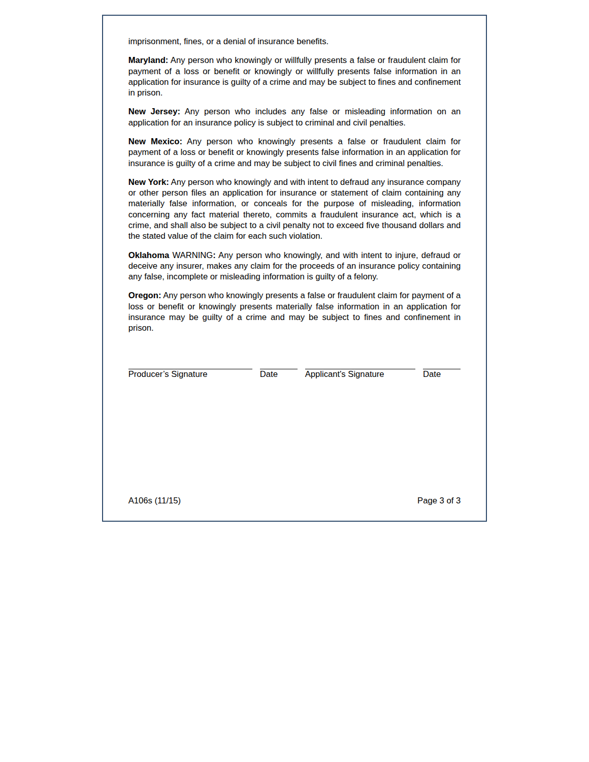imprisonment, fines, or a denial of insurance benefits.
Maryland: Any person who knowingly or willfully presents a false or fraudulent claim for payment of a loss or benefit or knowingly or willfully presents false information in an application for insurance is guilty of a crime and may be subject to fines and confinement in prison.
New Jersey: Any person who includes any false or misleading information on an application for an insurance policy is subject to criminal and civil penalties.
New Mexico: Any person who knowingly presents a false or fraudulent claim for payment of a loss or benefit or knowingly presents false information in an application for insurance is guilty of a crime and may be subject to civil fines and criminal penalties.
New York: Any person who knowingly and with intent to defraud any insurance company or other person files an application for insurance or statement of claim containing any materially false information, or conceals for the purpose of misleading, information concerning any fact material thereto, commits a fraudulent insurance act, which is a crime, and shall also be subject to a civil penalty not to exceed five thousand dollars and the stated value of the claim for each such violation.
Oklahoma WARNING: Any person who knowingly, and with intent to injure, defraud or deceive any insurer, makes any claim for the proceeds of an insurance policy containing any false, incomplete or misleading information is guilty of a felony.
Oregon: Any person who knowingly presents a false or fraudulent claim for payment of a loss or benefit or knowingly presents materially false information in an application for insurance may be guilty of a crime and may be subject to fines and confinement in prison.
| Producer’s Signature | | Date | | Applicant's Signature | | Date |
A106s (11/15) Page 3 of 3